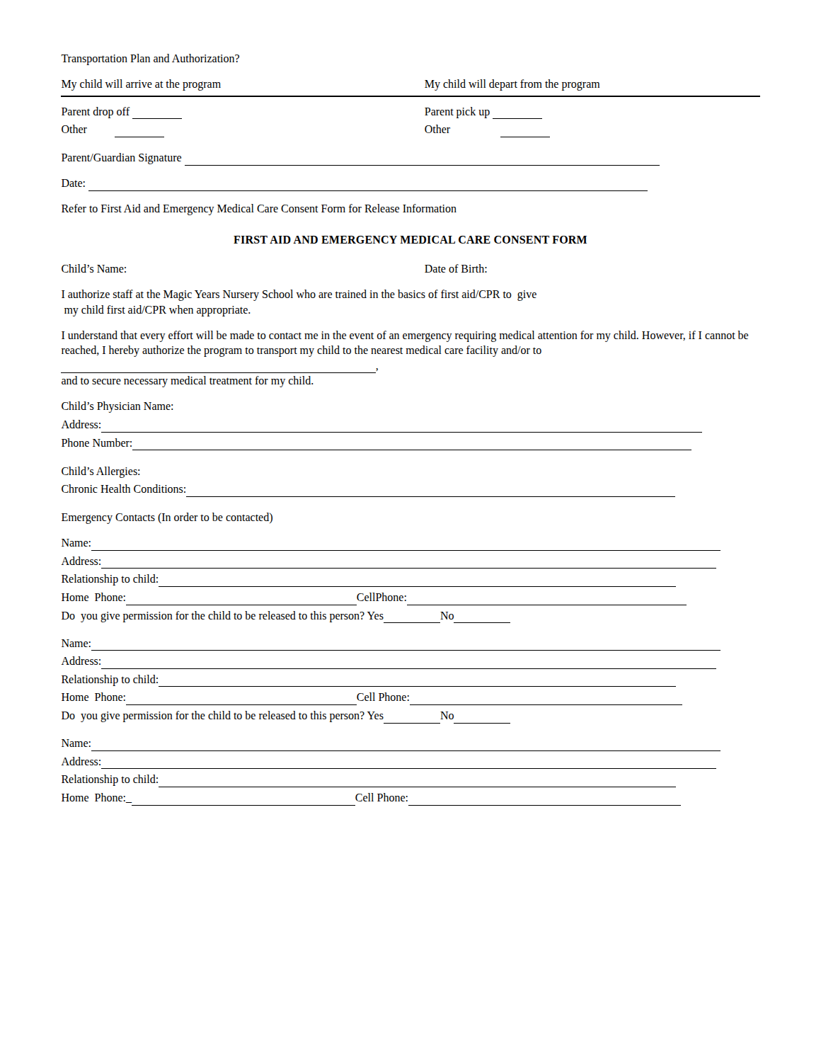Transportation Plan and Authorization?
| My child will arrive at the program | My child will depart from the program |
| Parent drop off Other | Parent pick up Other |
Parent/Guardian Signature
Date:
Refer to First Aid and Emergency Medical Care Consent Form for Release Information
FIRST AID AND EMERGENCY MEDICAL CARE CONSENT FORM
| Child’s Name: | Date of Birth: |
I authorize staff at the Magic Years Nursery School who are trained in the basics of first aid/CPR to give
my child first aid/CPR when appropriate.
I understand that every effort will be made to contact me in the event of an emergency requiring medical attention for my child. However, if I cannot be reached, I hereby authorize the program to transport my child to the nearest medical care facility and/or to ,
and to secure necessary medical treatment for my child.
Child’s Physician Name:
Address:
Phone Number:
Child’s Allergies:
Chronic Health Conditions:
Emergency Contacts (In order to be contacted)
Name:
Address:
Relationship to child:
Home Phone: CellPhone:
Do you give permission for the child to be released to this person? Yes No
Name:
Address:
Relationship to child:
Home Phone: Cell Phone:
Do you give permission for the child to be released to this person? Yes No
Name:
Address:
Relationship to child:
Home Phone:_ Cell Phone: